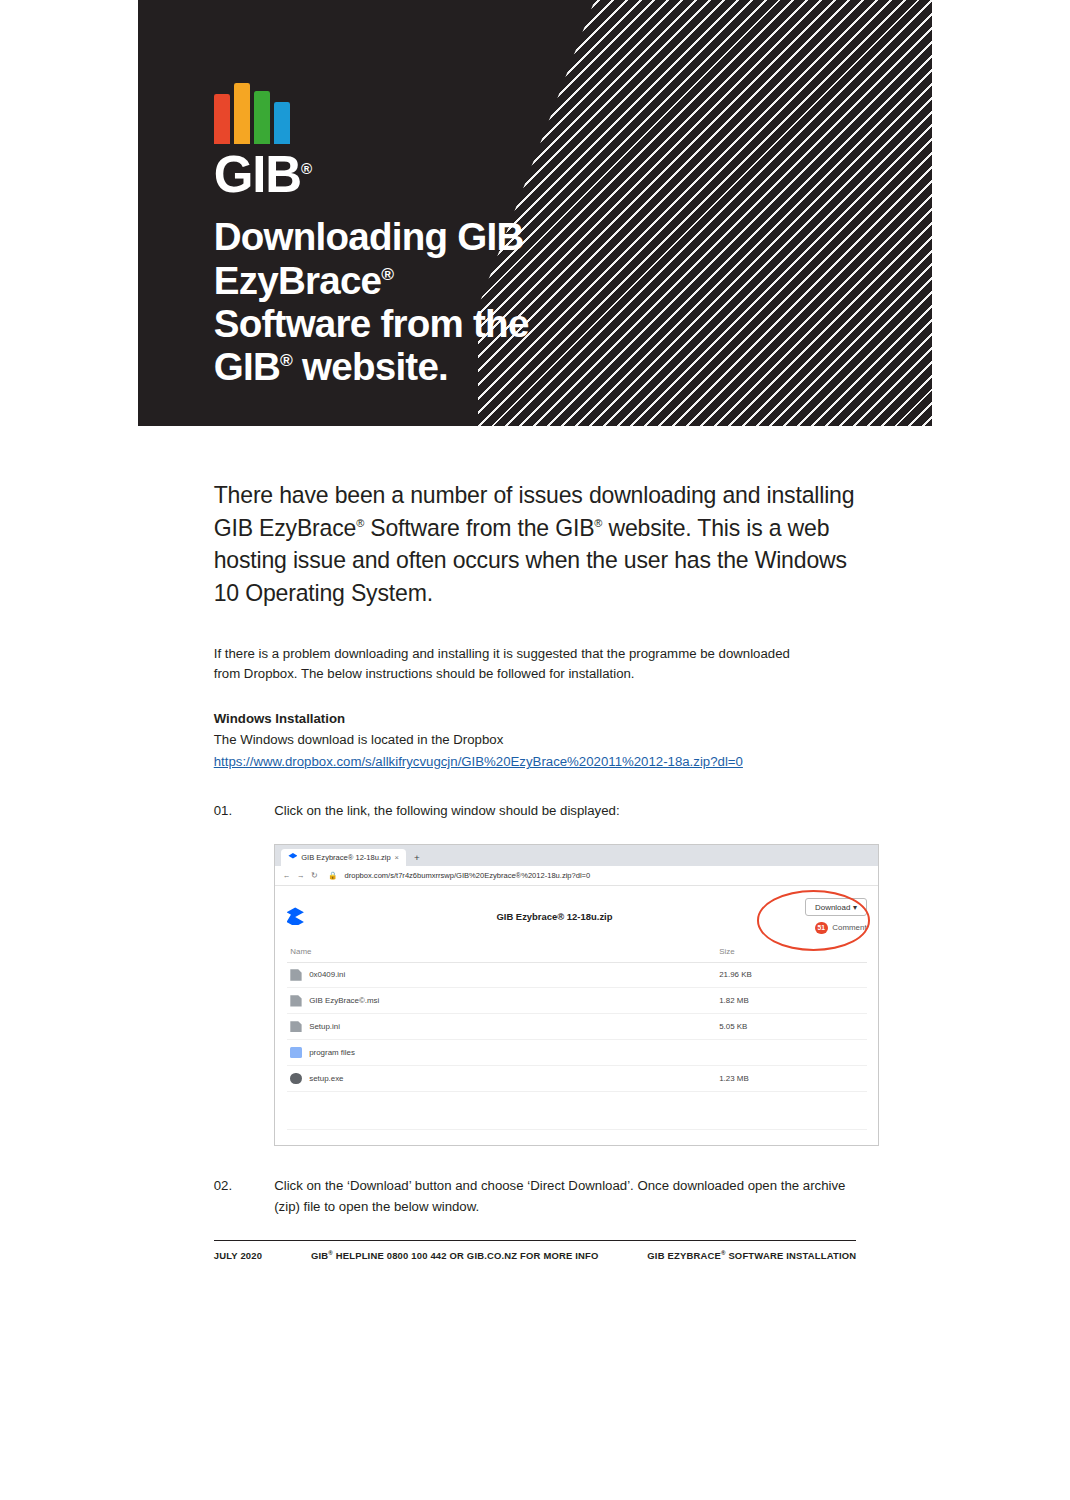GIB®
Downloading GIB EzyBrace®
Software from the
GIB® website.
There have been a number of issues downloading and installing GIB EzyBrace® Software from the GIB® website. This is a web hosting issue and often occurs when the user has the Windows 10 Operating System.
If there is a problem downloading and installing it is suggested that the programme be downloaded from Dropbox. The below instructions should be followed for installation.
Windows Installation
The Windows download is located in the Dropbox
https://www.dropbox.com/s/allkifrycvugcjn/GIB%20EzyBrace%202011%2012-18a.zip?dl=0
Click on the link, the following window should be displayed:
GIB Ezybrace® 12-18u.zip×
+
← → ↻ 🔒 dropbox.com/s/t7r4z6bumxrrswp/GIB%20Ezybrace®%2012-18u.zip?dl=0
GIB Ezybrace® 12-18u.zip
Download ▾
51 Comment
| Name | Size |
| --- | --- |
| 0x0409.ini | 21.96 KB |
| GIB EzyBrace©.msi | 1.82 MB |
| Setup.ini | 5.05 KB |
| program files | |
| setup.exe | 1.23 MB |
Click on the ‘Download’ button and choose ‘Direct Download’. Once downloaded open the archive (zip) file to open the below window.
JULY 2020
GIB® HELPLINE 0800 100 442 OR GIB.CO.NZ FOR MORE INFO
GIB EZYBRACE® SOFTWARE INSTALLATION